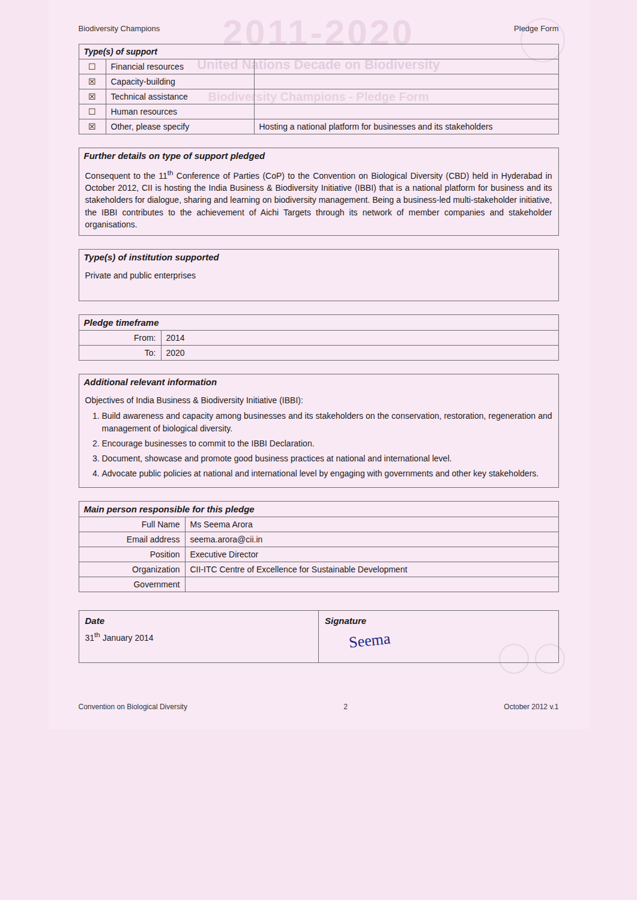2011-2020
United Nations Decade on Biodiversity
Biodiversity Champions - Pledge Form
Biodiversity Champions
Pledge Form
| Type(s) of support |
| ☐ | Financial resources | |
| ☒ | Capacity-building | |
| ☒ | Technical assistance | |
| ☐ | Human resources | |
| ☒ | Other, please specify | Hosting a national platform for businesses and its stakeholders |
Further details on type of support pledged
Consequent to the 11th Conference of Parties (CoP) to the Convention on Biological Diversity (CBD) held in Hyderabad in October 2012, CII is hosting the India Business & Biodiversity Initiative (IBBI) that is a national platform for business and its stakeholders for dialogue, sharing and learning on biodiversity management. Being a business-led multi-stakeholder initiative, the IBBI contributes to the achievement of Aichi Targets through its network of member companies and stakeholder organisations.
Type(s) of institution supported
Private and public enterprises
Pledge timeframe
| From: | 2014 |
| To: | 2020 |
Additional relevant information
Objectives of India Business & Biodiversity Initiative (IBBI):
Build awareness and capacity among businesses and its stakeholders on the conservation, restoration, regeneration and management of biological diversity.
Encourage businesses to commit to the IBBI Declaration.
Document, showcase and promote good business practices at national and international level.
Advocate public policies at national and international level by engaging with governments and other key stakeholders.
Main person responsible for this pledge
| Full Name | Ms Seema Arora |
| Email address | seema.arora@cii.in |
| Position | Executive Director |
| Organization | CII-ITC Centre of Excellence for Sustainable Development |
| Government | |
| Date 31 th January 2014 | Signature Seema |
Convention on Biological Diversity
2
October 2012 v.1